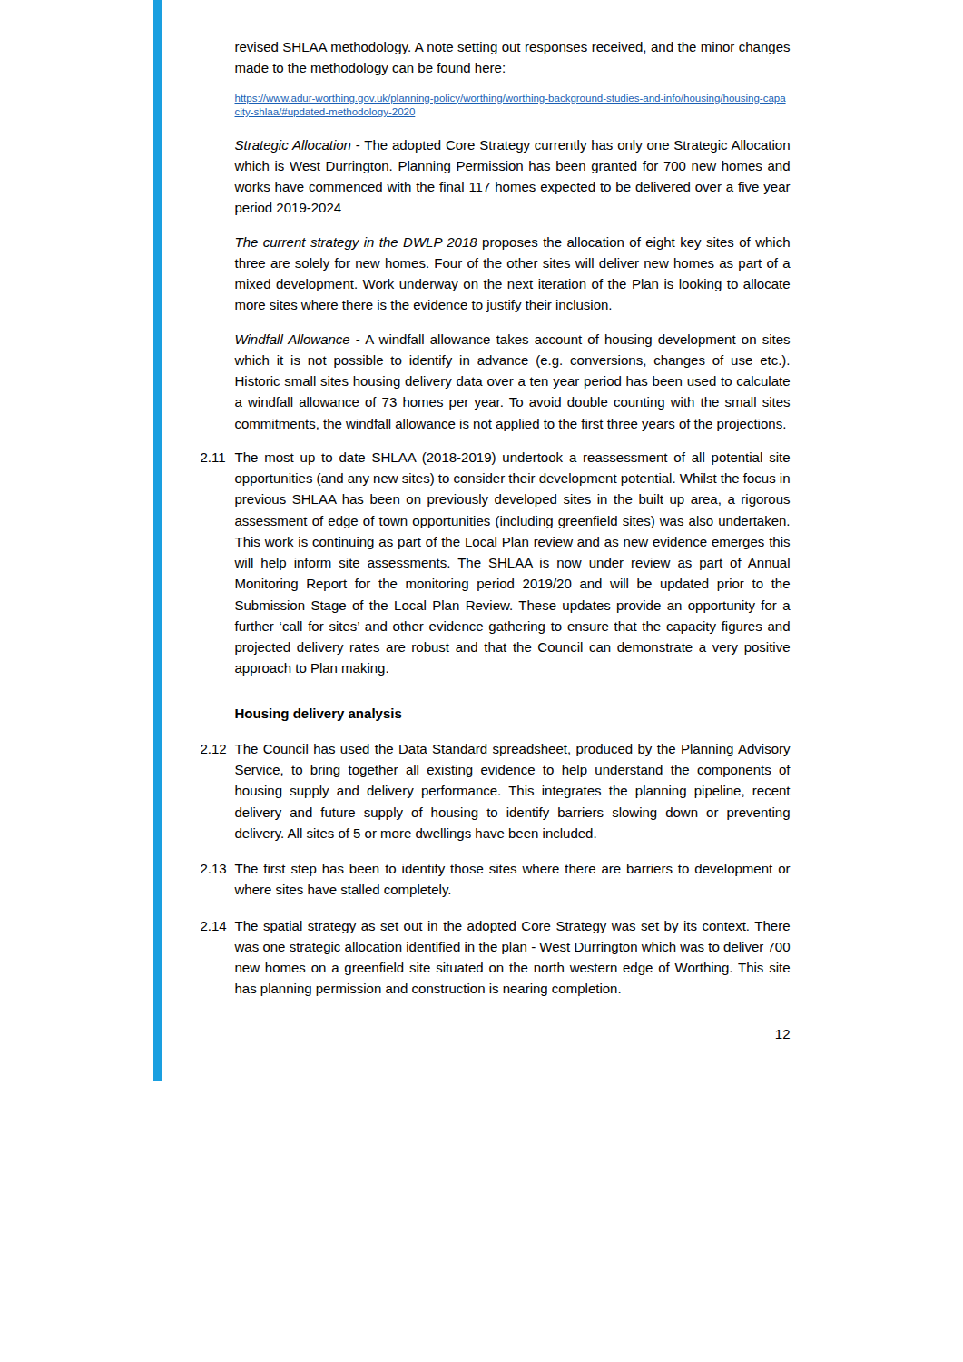revised SHLAA methodology. A note setting out responses received, and the minor changes made to the methodology can be found here:
https://www.adur-worthing.gov.uk/planning-policy/worthing/worthing-background-studies-and-info/housing/housing-capacity-shlaa/#updated-methodology-2020
Strategic Allocation - The adopted Core Strategy currently has only one Strategic Allocation which is West Durrington. Planning Permission has been granted for 700 new homes and works have commenced with the final 117 homes expected to be delivered over a five year period 2019-2024
The current strategy in the DWLP 2018 proposes the allocation of eight key sites of which three are solely for new homes. Four of the other sites will deliver new homes as part of a mixed development. Work underway on the next iteration of the Plan is looking to allocate more sites where there is the evidence to justify their inclusion.
Windfall Allowance - A windfall allowance takes account of housing development on sites which it is not possible to identify in advance (e.g. conversions, changes of use etc.). Historic small sites housing delivery data over a ten year period has been used to calculate a windfall allowance of 73 homes per year. To avoid double counting with the small sites commitments, the windfall allowance is not applied to the first three years of the projections.
2.11 The most up to date SHLAA (2018-2019) undertook a reassessment of all potential site opportunities (and any new sites) to consider their development potential. Whilst the focus in previous SHLAA has been on previously developed sites in the built up area, a rigorous assessment of edge of town opportunities (including greenfield sites) was also undertaken. This work is continuing as part of the Local Plan review and as new evidence emerges this will help inform site assessments. The SHLAA is now under review as part of Annual Monitoring Report for the monitoring period 2019/20 and will be updated prior to the Submission Stage of the Local Plan Review. These updates provide an opportunity for a further ‘call for sites’ and other evidence gathering to ensure that the capacity figures and projected delivery rates are robust and that the Council can demonstrate a very positive approach to Plan making.
Housing delivery analysis
2.12 The Council has used the Data Standard spreadsheet, produced by the Planning Advisory Service, to bring together all existing evidence to help understand the components of housing supply and delivery performance. This integrates the planning pipeline, recent delivery and future supply of housing to identify barriers slowing down or preventing delivery. All sites of 5 or more dwellings have been included.
2.13 The first step has been to identify those sites where there are barriers to development or where sites have stalled completely.
2.14 The spatial strategy as set out in the adopted Core Strategy was set by its context. There was one strategic allocation identified in the plan - West Durrington which was to deliver 700 new homes on a greenfield site situated on the north western edge of Worthing. This site has planning permission and construction is nearing completion.
12